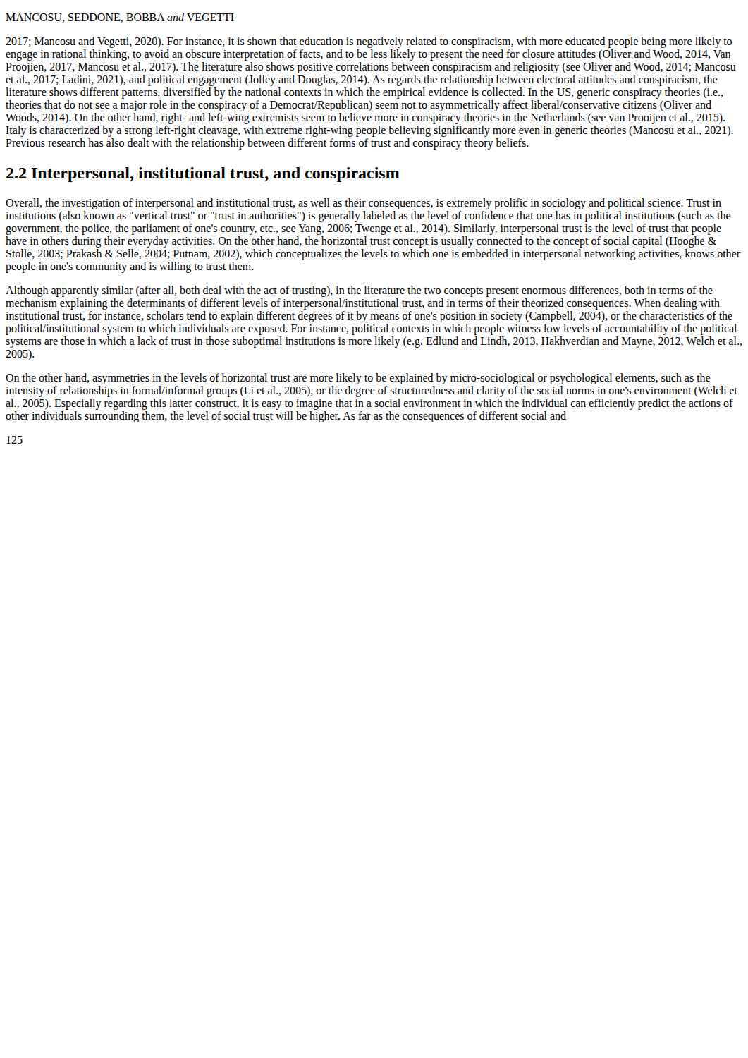MANCOSU, SEDDONE, BOBBA and VEGETTI
2017; Mancosu and Vegetti, 2020). For instance, it is shown that education is negatively related to conspiracism, with more educated people being more likely to engage in rational thinking, to avoid an obscure interpretation of facts, and to be less likely to present the need for closure attitudes (Oliver and Wood, 2014, Van Proojien, 2017, Mancosu et al., 2017). The literature also shows positive correlations between conspiracism and religiosity (see Oliver and Wood, 2014; Mancosu et al., 2017; Ladini, 2021), and political engagement (Jolley and Douglas, 2014). As regards the relationship between electoral attitudes and conspiracism, the literature shows different patterns, diversified by the national contexts in which the empirical evidence is collected. In the US, generic conspiracy theories (i.e., theories that do not see a major role in the conspiracy of a Democrat/Republican) seem not to asymmetrically affect liberal/conservative citizens (Oliver and Woods, 2014). On the other hand, right- and left-wing extremists seem to believe more in conspiracy theories in the Netherlands (see van Prooijen et al., 2015). Italy is characterized by a strong left-right cleavage, with extreme right-wing people believing significantly more even in generic theories (Mancosu et al., 2021). Previous research has also dealt with the relationship between different forms of trust and conspiracy theory beliefs.
2.2 Interpersonal, institutional trust, and conspiracism
Overall, the investigation of interpersonal and institutional trust, as well as their consequences, is extremely prolific in sociology and political science. Trust in institutions (also known as "vertical trust" or "trust in authorities") is generally labeled as the level of confidence that one has in political institutions (such as the government, the police, the parliament of one's country, etc., see Yang, 2006; Twenge et al., 2014). Similarly, interpersonal trust is the level of trust that people have in others during their everyday activities. On the other hand, the horizontal trust concept is usually connected to the concept of social capital (Hooghe & Stolle, 2003; Prakash & Selle, 2004; Putnam, 2002), which conceptualizes the levels to which one is embedded in interpersonal networking activities, knows other people in one's community and is willing to trust them.
Although apparently similar (after all, both deal with the act of trusting), in the literature the two concepts present enormous differences, both in terms of the mechanism explaining the determinants of different levels of interpersonal/institutional trust, and in terms of their theorized consequences. When dealing with institutional trust, for instance, scholars tend to explain different degrees of it by means of one's position in society (Campbell, 2004), or the characteristics of the political/institutional system to which individuals are exposed. For instance, political contexts in which people witness low levels of accountability of the political systems are those in which a lack of trust in those suboptimal institutions is more likely (e.g. Edlund and Lindh, 2013, Hakhverdian and Mayne, 2012, Welch et al., 2005).
On the other hand, asymmetries in the levels of horizontal trust are more likely to be explained by micro-sociological or psychological elements, such as the intensity of relationships in formal/informal groups (Li et al., 2005), or the degree of structuredness and clarity of the social norms in one's environment (Welch et al., 2005). Especially regarding this latter construct, it is easy to imagine that in a social environment in which the individual can efficiently predict the actions of other individuals surrounding them, the level of social trust will be higher. As far as the consequences of different social and
125